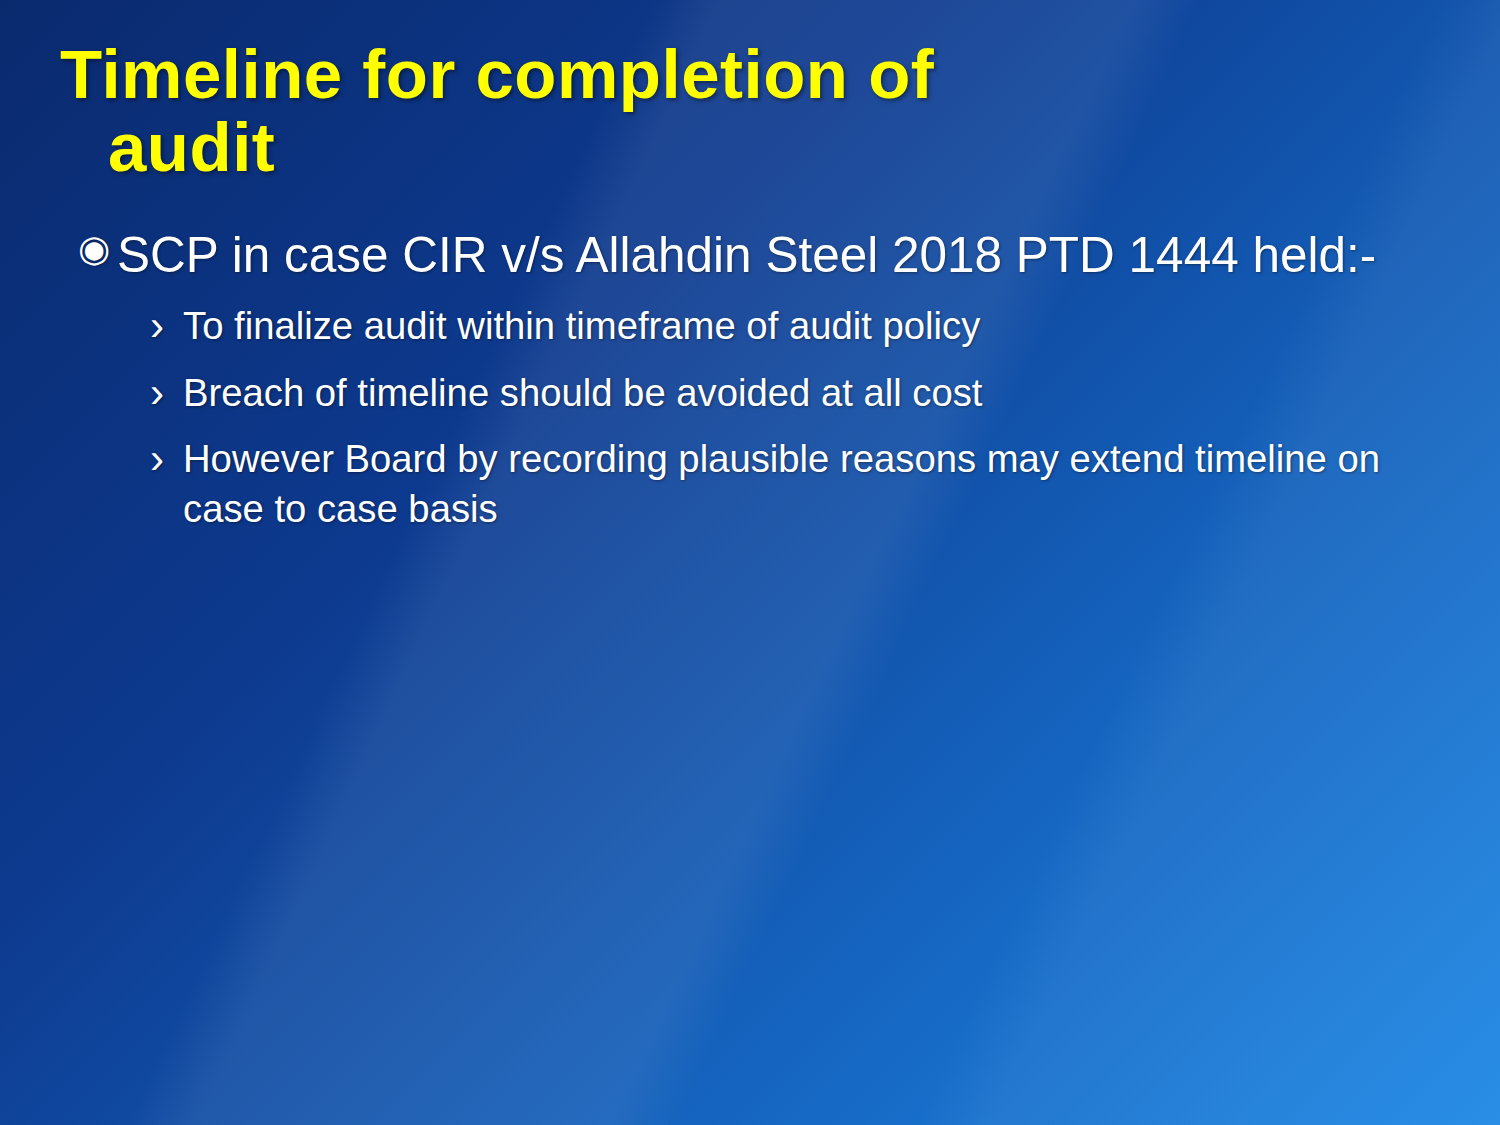Timeline for completion ofaudit
SCP in case CIR v/s Allahdin Steel 2018 PTD 1444 held:-
To finalize audit within timeframe of audit policy
Breach of timeline should be avoided at all cost
However Board by recording plausible reasons may extend timeline on case to case basis